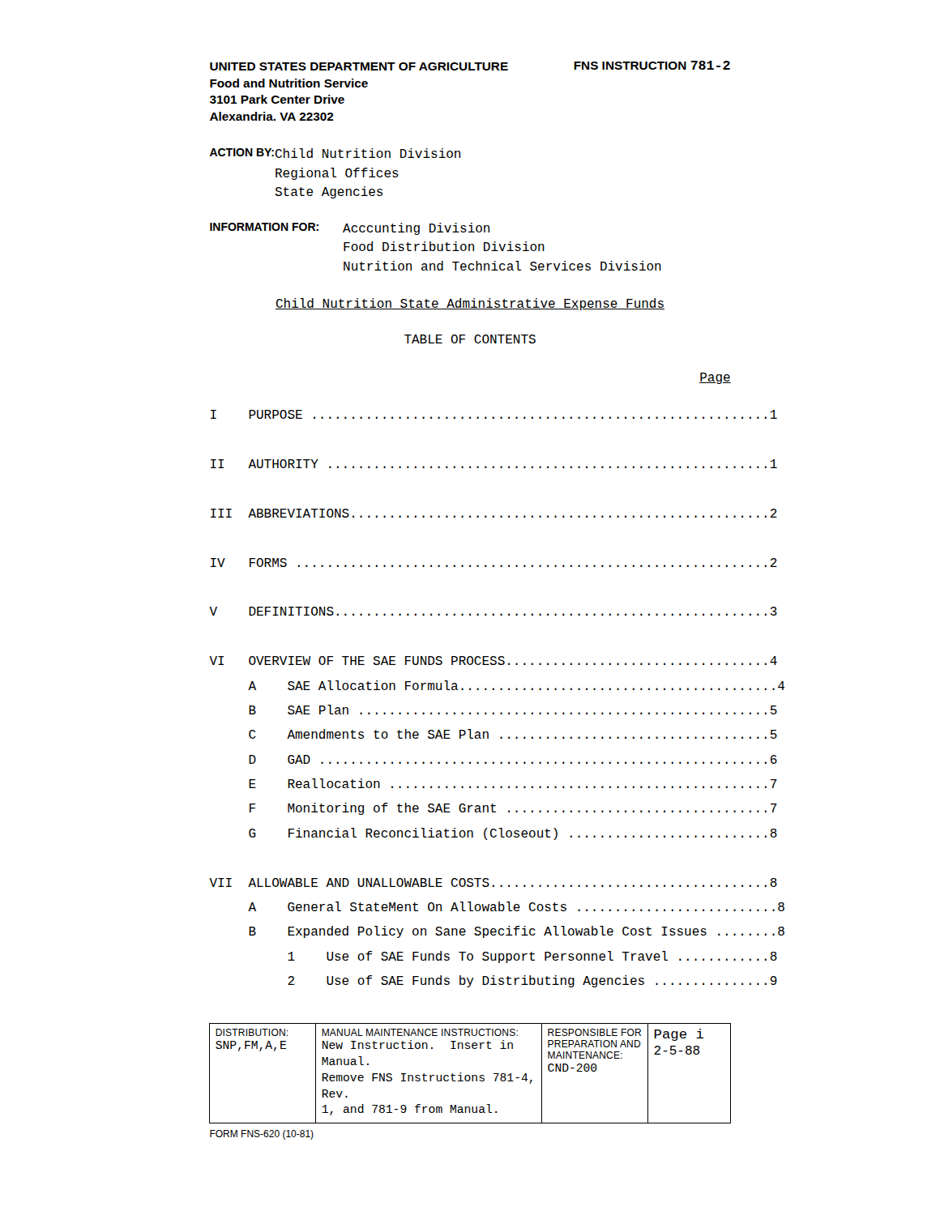UNITED STATES DEPARTMENT OF AGRICULTURE
Food and Nutrition Service
3101 Park Center Drive
Alexandria. VA 22302
FNS INSTRUCTION 781-2
| ACTION BY: | Child Nutrition Division Regional Offices State Agencies |
| INFORMATION FOR: | Acccunting Division Food Distribution Division Nutrition and Technical Services Division |
Child Nutrition State Administrative Expense Funds
TABLE OF CONTENTS
Page
I PURPOSE ...........................................................1 II AUTHORITY .........................................................1 III ABBREVIATIONS......................................................2 IV FORMS .............................................................2 V DEFINITIONS........................................................3 VI OVERVIEW OF THE SAE FUNDS PROCESS..................................4
A SAE Allocation Formula.........................................4 B SAE Plan .....................................................5 C Amendments to the SAE Plan ...................................5 D GAD ..........................................................6 E Reallocation .................................................7 F Monitoring of the SAE Grant ..................................7 G Financial Reconciliation (Closeout) ..........................8
VII ALLOWABLE AND UNALLOWABLE COSTS....................................8
A General StateMent On Allowable Costs ..........................8 B Expanded Policy on Sane Specific Allowable Cost Issues ........8 1 Use of SAE Funds To Support Personnel Travel ............8 2 Use of SAE Funds by Distributing Agencies ...............9
| DISTRIBUTION: SNP,FM,A,E | MANUAL MAINTENANCE INSTRUCTIONS: New Instruction. Insert in Manual. Remove FNS Instructions 781-4, Rev. 1, and 781-9 from Manual. | RESPONSIBLE FOR PREPARATION AND MAINTENANCE: CND-200 | Page i 2-5-88 |
FORM FNS-620 (10-81)